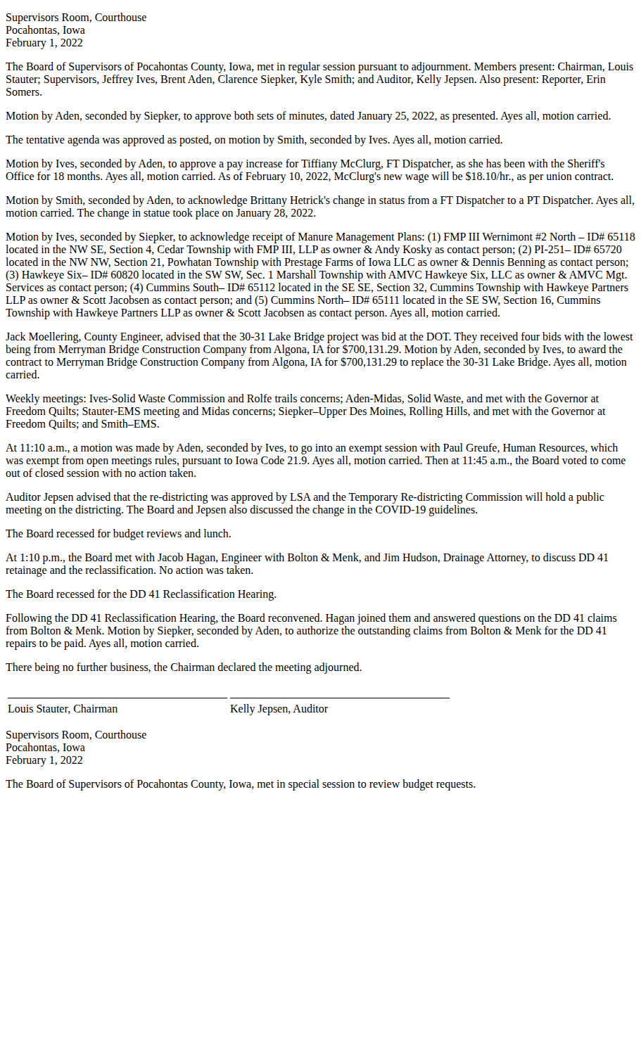Supervisors Room, Courthouse
Pocahontas, Iowa
February 1, 2022
The Board of Supervisors of Pocahontas County, Iowa, met in regular session pursuant to adjournment. Members present: Chairman, Louis Stauter; Supervisors, Jeffrey Ives, Brent Aden, Clarence Siepker, Kyle Smith; and Auditor, Kelly Jepsen. Also present: Reporter, Erin Somers.
Motion by Aden, seconded by Siepker, to approve both sets of minutes, dated January 25, 2022, as presented. Ayes all, motion carried.
The tentative agenda was approved as posted, on motion by Smith, seconded by Ives. Ayes all, motion carried.
Motion by Ives, seconded by Aden, to approve a pay increase for Tiffiany McClurg, FT Dispatcher, as she has been with the Sheriff's Office for 18 months. Ayes all, motion carried. As of February 10, 2022, McClurg's new wage will be $18.10/hr., as per union contract.
Motion by Smith, seconded by Aden, to acknowledge Brittany Hetrick's change in status from a FT Dispatcher to a PT Dispatcher. Ayes all, motion carried. The change in statue took place on January 28, 2022.
Motion by Ives, seconded by Siepker, to acknowledge receipt of Manure Management Plans: (1) FMP III Wernimont #2 North – ID# 65118 located in the NW SE, Section 4, Cedar Township with FMP III, LLP as owner & Andy Kosky as contact person; (2) PI-251– ID# 65720 located in the NW NW, Section 21, Powhatan Township with Prestage Farms of Iowa LLC as owner & Dennis Benning as contact person; (3) Hawkeye Six– ID# 60820 located in the SW SW, Sec. 1 Marshall Township with AMVC Hawkeye Six, LLC as owner & AMVC Mgt. Services as contact person; (4) Cummins South– ID# 65112 located in the SE SE, Section 32, Cummins Township with Hawkeye Partners LLP as owner & Scott Jacobsen as contact person; and (5) Cummins North– ID# 65111 located in the SE SW, Section 16, Cummins Township with Hawkeye Partners LLP as owner & Scott Jacobsen as contact person. Ayes all, motion carried.
Jack Moellering, County Engineer, advised that the 30-31 Lake Bridge project was bid at the DOT. They received four bids with the lowest being from Merryman Bridge Construction Company from Algona, IA for $700,131.29. Motion by Aden, seconded by Ives, to award the contract to Merryman Bridge Construction Company from Algona, IA for $700,131.29 to replace the 30-31 Lake Bridge. Ayes all, motion carried.
Weekly meetings: Ives-Solid Waste Commission and Rolfe trails concerns; Aden-Midas, Solid Waste, and met with the Governor at Freedom Quilts; Stauter-EMS meeting and Midas concerns; Siepker–Upper Des Moines, Rolling Hills, and met with the Governor at Freedom Quilts; and Smith–EMS.
At 11:10 a.m., a motion was made by Aden, seconded by Ives, to go into an exempt session with Paul Greufe, Human Resources, which was exempt from open meetings rules, pursuant to Iowa Code 21.9. Ayes all, motion carried. Then at 11:45 a.m., the Board voted to come out of closed session with no action taken.
Auditor Jepsen advised that the re-districting was approved by LSA and the Temporary Re-districting Commission will hold a public meeting on the districting. The Board and Jepsen also discussed the change in the COVID-19 guidelines.
The Board recessed for budget reviews and lunch.
At 1:10 p.m., the Board met with Jacob Hagan, Engineer with Bolton & Menk, and Jim Hudson, Drainage Attorney, to discuss DD 41 retainage and the reclassification. No action was taken.
The Board recessed for the DD 41 Reclassification Hearing.
Following the DD 41 Reclassification Hearing, the Board reconvened. Hagan joined them and answered questions on the DD 41 claims from Bolton & Menk. Motion by Siepker, seconded by Aden, to authorize the outstanding claims from Bolton & Menk for the DD 41 repairs to be paid. Ayes all, motion carried.
There being no further business, the Chairman declared the meeting adjourned.
| _______________________________________ | _______________________________________ |
| Louis Stauter, Chairman | Kelly Jepsen, Auditor |
Supervisors Room, Courthouse
Pocahontas, Iowa
February 1, 2022
The Board of Supervisors of Pocahontas County, Iowa, met in special session to review budget requests.